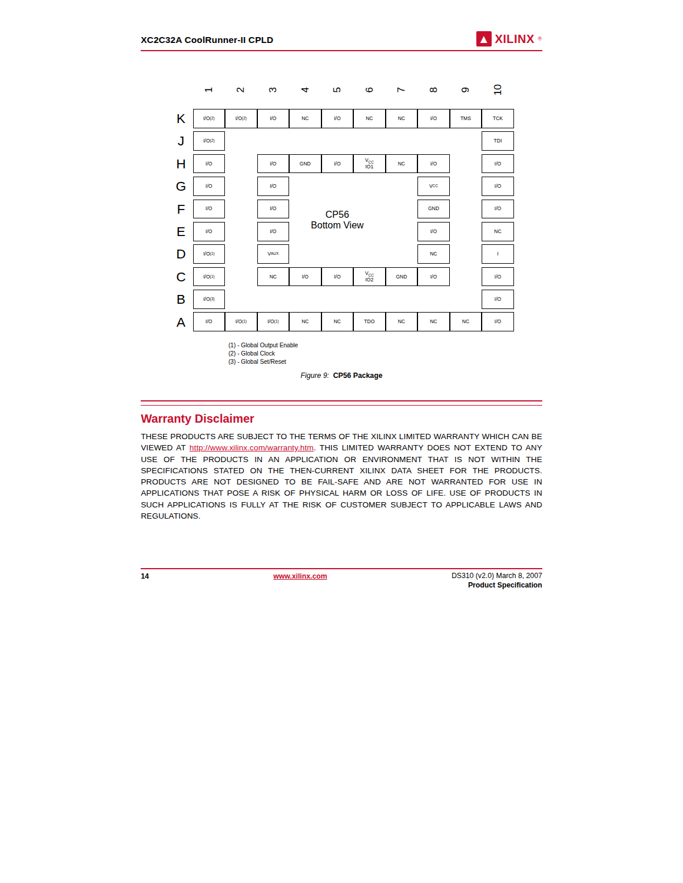XC2C32A CoolRunner-II CPLD
▲XILINX®
| | 1 | 2 | 3 | 4 | 5 | 6 | 7 | 8 | 9 | 10 |
| K | I/O (2) | I/O (2) | I/O | NC | I/O | NC | NC | I/O | TMS | TCK |
| J | I/O (2) | | | | | | | | | TDI |
| H | I/O | | I/O | GND | I/O | V CC IO1 | NC | I/O | | I/O |
| G | I/O | | I/O | | | | | V CC | | I/O |
| F | I/O | | I/O | CP56 Bottom View | | GND | | I/O |
| E | I/O | | I/O | | I/O | | NC |
| D | I/O (1) | | V AUX | | | | | NC | | I |
| C | I/O (1) | | NC | I/O | I/O | V CC IO2 | GND | I/O | | I/O |
| B | I/O (3) | | | | | | | | | I/O |
| A | I/O | I/O (1) | I/O (1) | NC | NC | TDO | NC | NC | NC | I/O |
(1) - Global Output Enable
(2) - Global Clock
(3) - Global Set/Reset
Figure 9: CP56 Package
Warranty Disclaimer
THESE PRODUCTS ARE SUBJECT TO THE TERMS OF THE XILINX LIMITED WARRANTY WHICH CAN BE VIEWED AT http://www.xilinx.com/warranty.htm. THIS LIMITED WARRANTY DOES NOT EXTEND TO ANY USE OF THE PRODUCTS IN AN APPLICATION OR ENVIRONMENT THAT IS NOT WITHIN THE SPECIFICATIONS STATED ON THE THEN-CURRENT XILINX DATA SHEET FOR THE PRODUCTS. PRODUCTS ARE NOT DESIGNED TO BE FAIL-SAFE AND ARE NOT WARRANTED FOR USE IN APPLICATIONS THAT POSE A RISK OF PHYSICAL HARM OR LOSS OF LIFE. USE OF PRODUCTS IN SUCH APPLICATIONS IS FULLY AT THE RISK OF CUSTOMER SUBJECT TO APPLICABLE LAWS AND REGULATIONS.
14
www.xilinx.com
DS310 (v2.0) March 8, 2007
Product Specification